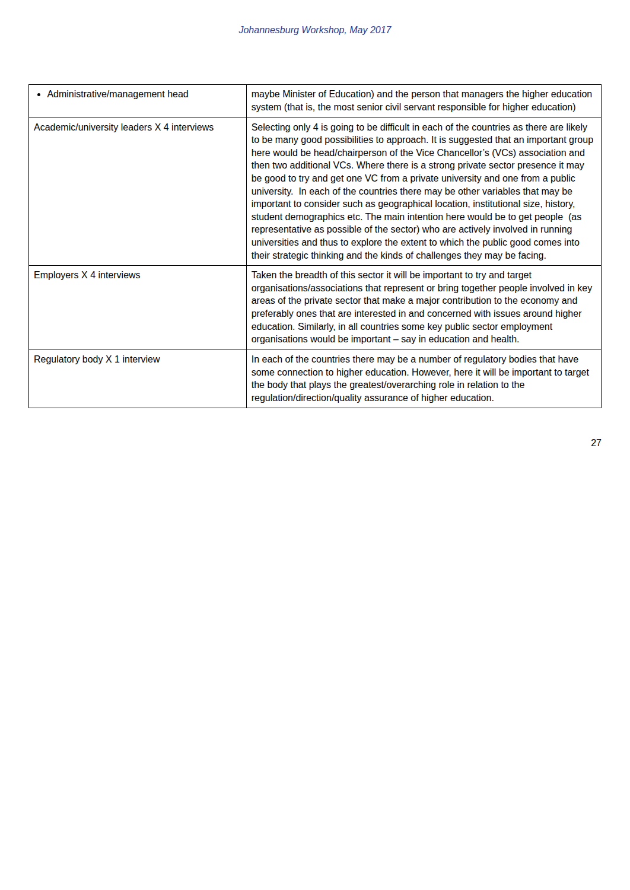Johannesburg Workshop, May 2017
| Administrative/management head | maybe Minister of Education) and the person that managers the higher education system (that is, the most senior civil servant responsible for higher education) |
| Academic/university leaders X 4 interviews | Selecting only 4 is going to be difficult in each of the countries as there are likely to be many good possibilities to approach. It is suggested that an important group here would be head/chairperson of the Vice Chancellor’s (VCs) association and then two additional VCs. Where there is a strong private sector presence it may be good to try and get one VC from a private university and one from a public university. In each of the countries there may be other variables that may be important to consider such as geographical location, institutional size, history, student demographics etc. The main intention here would be to get people (as representative as possible of the sector) who are actively involved in running universities and thus to explore the extent to which the public good comes into their strategic thinking and the kinds of challenges they may be facing. |
| Employers X 4 interviews | Taken the breadth of this sector it will be important to try and target organisations/associations that represent or bring together people involved in key areas of the private sector that make a major contribution to the economy and preferably ones that are interested in and concerned with issues around higher education. Similarly, in all countries some key public sector employment organisations would be important – say in education and health. |
| Regulatory body X 1 interview | In each of the countries there may be a number of regulatory bodies that have some connection to higher education. However, here it will be important to target the body that plays the greatest/overarching role in relation to the regulation/direction/quality assurance of higher education. |
27